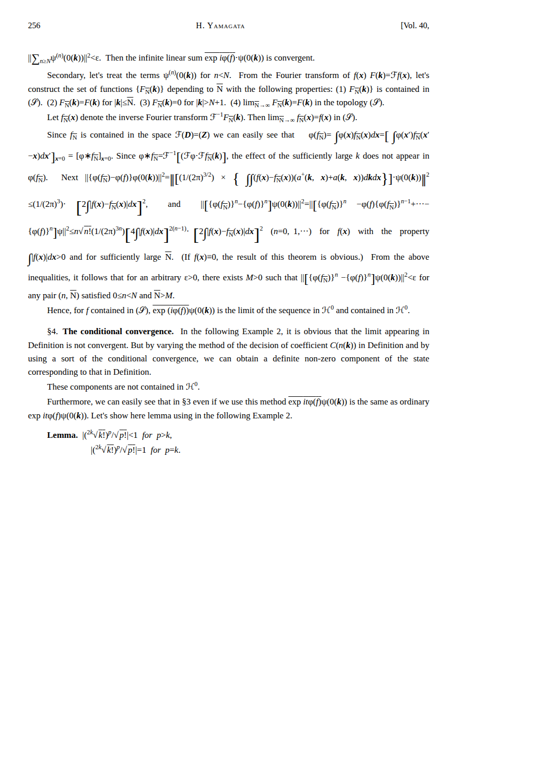256 H. Yamagata [Vol. 40,
||∑n≥Nψ(n)(0(k))||2<ε. Then the infinite linear sum exp iφ(f)·ψ(0(k)) is convergent.
Secondary, let's treat the terms ψ(n)(0(k)) for n<N. From the Fourier transform of f(x) F(k)=ℱf(x), let's construct the set of functions {FN(k)} depending to N with the following properties: (1) FN(k)} is contained in (𝒮). (2) FN(k)=F(k) for |k|≤N. (3) FN(k)=0 for |k|>N+1. (4) limN→∞ FN(k)=F(k) in the topology (𝒮).
Let fN(x) denote the inverse Fourier transform ℱ−1FN(k). Then limN→∞ fN(x)=f(x) in (𝒮).
Since fN is contained in the space ℱ(D)=(Z) we can easily see that φ(fN)= ∫φ(x)fN(x)dx=[ ∫φ(x′)fN(x′−x)dx′]x=0 = [φ∗fN]x=0. Since φ∗fN=ℱ−1[(ℱφ·ℱfN(k)], the effect of the sufficiently large k does not appear in φ(fN). Next ||{φ(fN)−φ(f)}φ(0(k))||2=‖[(1/(2π)3/2) × { ∫∫(f(x)−fN(x))(a+(k, x)+a(k, x))dkdx}]·ψ(0(k))‖2 ≤(1/(2π)3)· [2∫|f(x)−fN(x)|dx]2, and ||[{φ(fN)}n−{φ(f)}n] ψ(0(k))||2=||[{φ(fN)}n −φ(f){φ(fN)}n−1+···−{φ(f)}n] ψ||2≤n√n!(1/(2π)3n)[4∫|f(x)|dx]2(n−1)· [2∫|f(x)−fN(x)|dx]2 (n=0, 1,···) for f(x) with the property ∫|f(x)|dx>0 and for sufficiently large N. (If f(x)≡0, the result of this theorem is obvious.) From the above inequalities, it follows that for an arbitrary ε>0, there exists M>0 such that ||[{φ(fN)}n −{φ(f)}n] ψ(0(k))||2<ε for any pair (n, N) satisfied 0≤n<N and N>M.
Hence, for f contained in (𝒮), exp (iφ(f)) ψ(0(k)) is the limit of the sequence in ℋ0 and contained in ℋ0.
§4. The conditional convergence. In the following Example 2, it is obvious that the limit appearing in Definition is not convergent. But by varying the method of the decision of coefficient C(n(k)) in Definition and by using a sort of the conditional convergence, we can obtain a definite non-zero component of the state corresponding to that in Definition.
These components are not contained in ℋ0.
Furthermore, we can easily see that in §3 even if we use this method exp itφ(f) ψ(0(k)) is the same as ordinary exp itφ(f)ψ(0(k)). Let's show here lemma using in the following Example 2.
Lemma. |(2k√k!)p/√p!|<1 for p>k,
|(2k√k!)p/√p!|=1 for p=k.